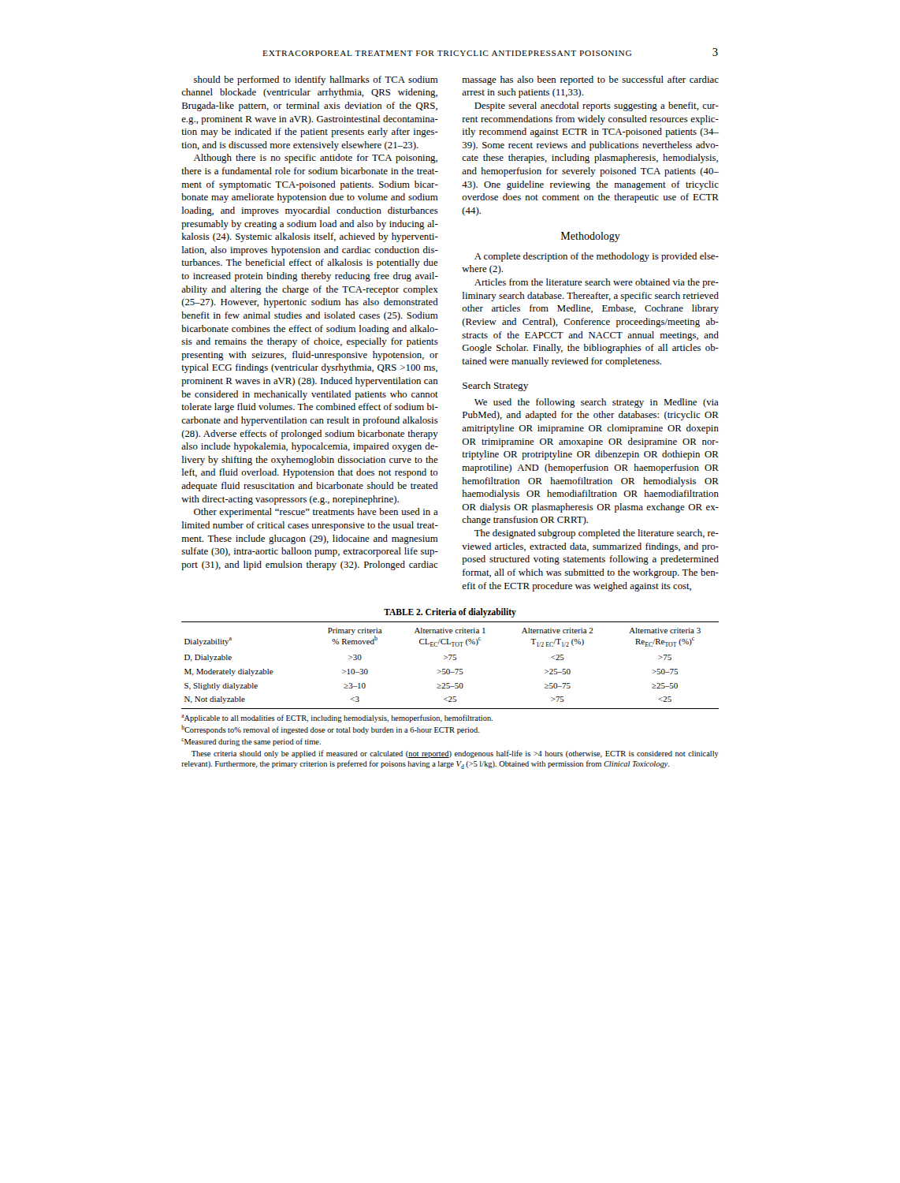Extracorporeal treatment for tricyclic antidepressant poisoning 3
should be performed to identify hallmarks of TCA sodium channel blockade (ventricular arrhythmia, QRS widening, Brugada-like pattern, or terminal axis deviation of the QRS, e.g., prominent R wave in aVR). Gastrointestinal decontamination may be indicated if the patient presents early after ingestion, and is discussed more extensively elsewhere (21–23).
Although there is no specific antidote for TCA poisoning, there is a fundamental role for sodium bicarbonate in the treatment of symptomatic TCA-poisoned patients. Sodium bicarbonate may ameliorate hypotension due to volume and sodium loading, and improves myocardial conduction disturbances presumably by creating a sodium load and also by inducing alkalosis (24). Systemic alkalosis itself, achieved by hyperventilation, also improves hypotension and cardiac conduction disturbances. The beneficial effect of alkalosis is potentially due to increased protein binding thereby reducing free drug availability and altering the charge of the TCA-receptor complex (25–27). However, hypertonic sodium has also demonstrated benefit in few animal studies and isolated cases (25). Sodium bicarbonate combines the effect of sodium loading and alkalosis and remains the therapy of choice, especially for patients presenting with seizures, fluid-unresponsive hypotension, or typical ECG findings (ventricular dysrhythmia, QRS >100 ms, prominent R waves in aVR) (28). Induced hyperventilation can be considered in mechanically ventilated patients who cannot tolerate large fluid volumes. The combined effect of sodium bicarbonate and hyperventilation can result in profound alkalosis (28). Adverse effects of prolonged sodium bicarbonate therapy also include hypokalemia, hypocalcemia, impaired oxygen delivery by shifting the oxyhemoglobin dissociation curve to the left, and fluid overload. Hypotension that does not respond to adequate fluid resuscitation and bicarbonate should be treated with direct-acting vasopressors (e.g., norepinephrine).
Other experimental “rescue” treatments have been used in a limited number of critical cases unresponsive to the usual treatment. These include glucagon (29), lidocaine and magnesium sulfate (30), intra-aortic balloon pump, extracorporeal life support (31), and lipid emulsion therapy (32). Prolonged cardiac massage has also been reported to be successful after cardiac arrest in such patients (11,33).
Despite several anecdotal reports suggesting a benefit, current recommendations from widely consulted resources explicitly recommend against ECTR in TCA-poisoned patients (34–39). Some recent reviews and publications nevertheless advocate these therapies, including plasmapheresis, hemodialysis, and hemoperfusion for severely poisoned TCA patients (40–43). One guideline reviewing the management of tricyclic overdose does not comment on the therapeutic use of ECTR (44).
Methodology
A complete description of the methodology is provided elsewhere (2).
Articles from the literature search were obtained via the preliminary search database. Thereafter, a specific search retrieved other articles from Medline, Embase, Cochrane library (Review and Central), Conference proceedings/meeting abstracts of the EAPCCT and NACCT annual meetings, and Google Scholar. Finally, the bibliographies of all articles obtained were manually reviewed for completeness.
Search Strategy
We used the following search strategy in Medline (via PubMed), and adapted for the other databases: (tricyclic OR amitriptyline OR imipramine OR clomipramine OR doxepin OR trimipramine OR amoxapine OR desipramine OR nortriptyline OR protriptyline OR dibenzepin OR dothiepin OR maprotiline) AND (hemoperfusion OR haemoperfusion OR hemofiltration OR haemofiltration OR hemodialysis OR haemodialysis OR hemodiafiltration OR haemodiafiltration OR dialysis OR plasmapheresis OR plasma exchange OR exchange transfusion OR CRRT).
The designated subgroup completed the literature search, reviewed articles, extracted data, summarized findings, and proposed structured voting statements following a predetermined format, all of which was submitted to the workgroup. The benefit of the ECTR procedure was weighed against its cost,
TABLE 2. Criteria of dialyzability
| Dialyzability a | Primary criteria % Removed b | Alternative criteria 1 CL EC /CL TOT (%) c | Alternative criteria 2 T 1/2 EC /T 1/2 (%) | Alternative criteria 3 Re EC /Re TOT (%) c |
| --- | --- | --- | --- | --- |
| D, Dialyzable | >30 | >75 | <25 | >75 |
| M, Moderately dialyzable | >10–30 | >50–75 | >25–50 | >50–75 |
| S, Slightly dialyzable | ≥3–10 | ≥25–50 | ≥50–75 | ≥25–50 |
| N, Not dialyzable | <3 | <25 | >75 | <25 |
aApplicable to all modalities of ECTR, including hemodialysis, hemoperfusion, hemofiltration.
bCorresponds to% removal of ingested dose or total body burden in a 6-hour ECTR period.
cMeasured during the same period of time.
These criteria should only be applied if measured or calculated (not reported) endogenous half-life is >4 hours (otherwise, ECTR is considered not clinically relevant). Furthermore, the primary criterion is preferred for poisons having a large Vd (>5 l/kg). Obtained with permission from Clinical Toxicology.